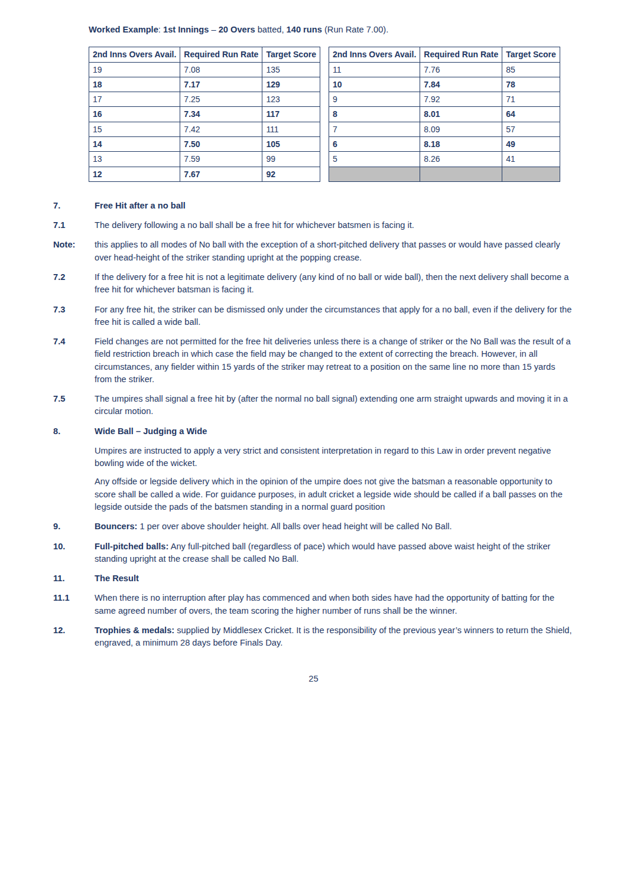Worked Example: 1st Innings – 20 Overs batted, 140 runs (Run Rate 7.00).
| 2nd Inns Overs Avail. | Required Run Rate | Target Score | | 2nd Inns Overs Avail. | Required Run Rate | Target Score |
| --- | --- | --- | --- | --- | --- | --- |
| 19 | 7.08 | 135 | | 11 | 7.76 | 85 |
| 18 | 7.17 | 129 | | 10 | 7.84 | 78 |
| 17 | 7.25 | 123 | | 9 | 7.92 | 71 |
| 16 | 7.34 | 117 | | 8 | 8.01 | 64 |
| 15 | 7.42 | 111 | | 7 | 8.09 | 57 |
| 14 | 7.50 | 105 | | 6 | 8.18 | 49 |
| 13 | 7.59 | 99 | | 5 | 8.26 | 41 |
| 12 | 7.67 | 92 | | | | |
7.
Free Hit after a no ball
7.1
The delivery following a no ball shall be a free hit for whichever batsmen is facing it.
Note:
this applies to all modes of No ball with the exception of a short-pitched delivery that passes or would have passed clearly over head-height of the striker standing upright at the popping crease.
7.2
If the delivery for a free hit is not a legitimate delivery (any kind of no ball or wide ball), then the next delivery shall become a free hit for whichever batsman is facing it.
7.3
For any free hit, the striker can be dismissed only under the circumstances that apply for a no ball, even if the delivery for the free hit is called a wide ball.
7.4
Field changes are not permitted for the free hit deliveries unless there is a change of striker or the No Ball was the result of a field restriction breach in which case the field may be changed to the extent of correcting the breach. However, in all circumstances, any fielder within 15 yards of the striker may retreat to a position on the same line no more than 15 yards from the striker.
7.5
The umpires shall signal a free hit by (after the normal no ball signal) extending one arm straight upwards and moving it in a circular motion.
8.
Wide Ball – Judging a Wide
Umpires are instructed to apply a very strict and consistent interpretation in regard to this Law in order prevent negative bowling wide of the wicket.
Any offside or legside delivery which in the opinion of the umpire does not give the batsman a reasonable opportunity to score shall be called a wide. For guidance purposes, in adult cricket a legside wide should be called if a ball passes on the legside outside the pads of the batsmen standing in a normal guard position
9.
Bouncers: 1 per over above shoulder height. All balls over head height will be called No Ball.
10.
Full-pitched balls: Any full-pitched ball (regardless of pace) which would have passed above waist height of the striker standing upright at the crease shall be called No Ball.
11.
The Result
11.1
When there is no interruption after play has commenced and when both sides have had the opportunity of batting for the same agreed number of overs, the team scoring the higher number of runs shall be the winner.
12.
Trophies & medals: supplied by Middlesex Cricket. It is the responsibility of the previous year’s winners to return the Shield, engraved, a minimum 28 days before Finals Day.
25